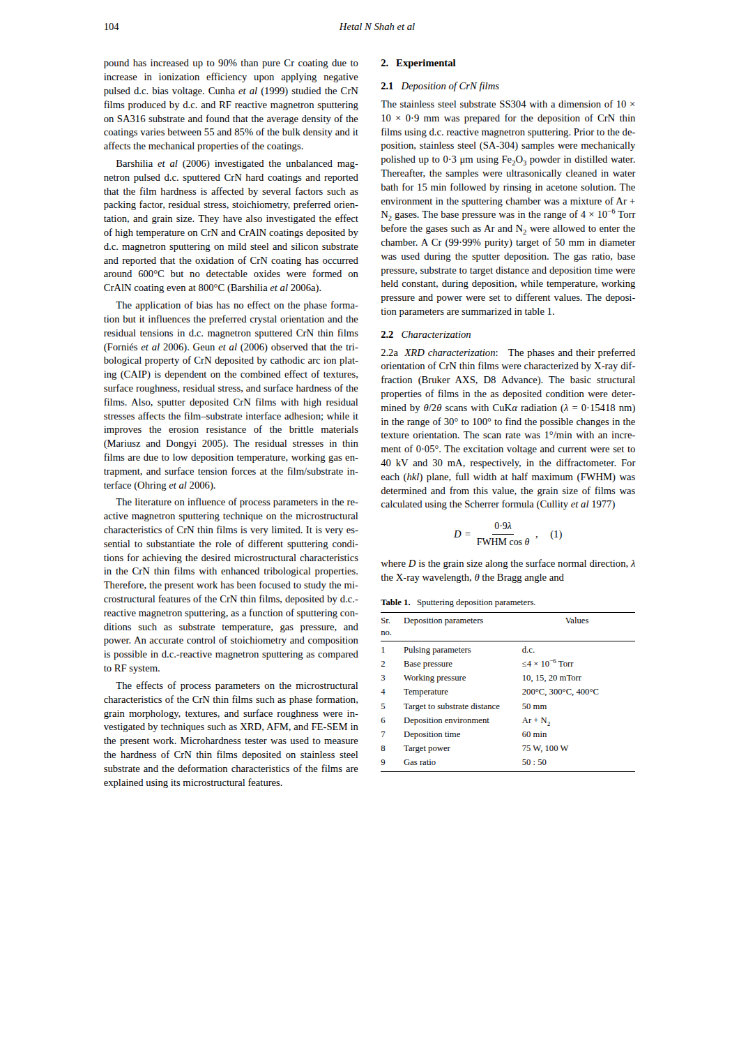104 Hetal N Shah et al
pound has increased up to 90% than pure Cr coating due to increase in ionization efficiency upon applying negative pulsed d.c. bias voltage. Cunha et al (1999) studied the CrN films produced by d.c. and RF reactive magnetron sputtering on SA316 substrate and found that the average density of the coatings varies between 55 and 85% of the bulk density and it affects the mechanical properties of the coatings.
Barshilia et al (2006) investigated the unbalanced magnetron pulsed d.c. sputtered CrN hard coatings and reported that the film hardness is affected by several factors such as packing factor, residual stress, stoichiometry, preferred orientation, and grain size. They have also investigated the effect of high temperature on CrN and CrAlN coatings deposited by d.c. magnetron sputtering on mild steel and silicon substrate and reported that the oxidation of CrN coating has occurred around 600°C but no detectable oxides were formed on CrAlN coating even at 800°C (Barshilia et al 2006a).
The application of bias has no effect on the phase formation but it influences the preferred crystal orientation and the residual tensions in d.c. magnetron sputtered CrN thin films (Forniés et al 2006). Geun et al (2006) observed that the tribological property of CrN deposited by cathodic arc ion plating (CAIP) is dependent on the combined effect of textures, surface roughness, residual stress, and surface hardness of the films. Also, sputter deposited CrN films with high residual stresses affects the film–substrate interface adhesion; while it improves the erosion resistance of the brittle materials (Mariusz and Dongyi 2005). The residual stresses in thin films are due to low deposition temperature, working gas entrapment, and surface tension forces at the film/substrate interface (Ohring et al 2006).
The literature on influence of process parameters in the reactive magnetron sputtering technique on the microstructural characteristics of CrN thin films is very limited. It is very essential to substantiate the role of different sputtering conditions for achieving the desired microstructural characteristics in the CrN thin films with enhanced tribological properties. Therefore, the present work has been focused to study the microstructural features of the CrN thin films, deposited by d.c.-reactive magnetron sputtering, as a function of sputtering conditions such as substrate temperature, gas pressure, and power. An accurate control of stoichiometry and composition is possible in d.c.-reactive magnetron sputtering as compared to RF system.
The effects of process parameters on the microstructural characteristics of the CrN thin films such as phase formation, grain morphology, textures, and surface roughness were investigated by techniques such as XRD, AFM, and FE-SEM in the present work. Microhardness tester was used to measure the hardness of CrN thin films deposited on stainless steel substrate and the deformation characteristics of the films are explained using its microstructural features.
2. Experimental
2.1 Deposition of CrN films
The stainless steel substrate SS304 with a dimension of 10 × 10 × 0·9 mm was prepared for the deposition of CrN thin films using d.c. reactive magnetron sputtering. Prior to the deposition, stainless steel (SA-304) samples were mechanically polished up to 0·3 μm using Fe2O3 powder in distilled water. Thereafter, the samples were ultrasonically cleaned in water bath for 15 min followed by rinsing in acetone solution. The environment in the sputtering chamber was a mixture of Ar + N2 gases. The base pressure was in the range of 4 × 10−6 Torr before the gases such as Ar and N2 were allowed to enter the chamber. A Cr (99·99% purity) target of 50 mm in diameter was used during the sputter deposition. The gas ratio, base pressure, substrate to target distance and deposition time were held constant, during deposition, while temperature, working pressure and power were set to different values. The deposition parameters are summarized in table 1.
2.2 Characterization
2.2a XRD characterization: The phases and their preferred orientation of CrN thin films were characterized by X-ray diffraction (Bruker AXS, D8 Advance). The basic structural properties of films in the as deposited condition were determined by θ/2θ scans with CuKα radiation (λ = 0·15418 nm) in the range of 30° to 100° to find the possible changes in the texture orientation. The scan rate was 1°/min with an increment of 0·05°. The excitation voltage and current were set to 40 kV and 30 mA, respectively, in the diffractometer. For each (hkl) plane, full width at half maximum (FWHM) was determined and from this value, the grain size of films was calculated using the Scherrer formula (Cullity et al 1977)
D = 0·9λ FWHM cos θ , (1)
where D is the grain size along the surface normal direction, λ the X-ray wavelength, θ the Bragg angle and
Table 1. Sputtering deposition parameters.
| Sr. no. | Deposition parameters | Values |
| --- | --- | --- |
| 1 | Pulsing parameters | d.c. |
| 2 | Base pressure | ≤4 × 10 −6 Torr |
| 3 | Working pressure | 10, 15, 20 mTorr |
| 4 | Temperature | 200°C, 300°C, 400°C |
| 5 | Target to substrate distance | 50 mm |
| 6 | Deposition environment | Ar + N 2 |
| 7 | Deposition time | 60 min |
| 8 | Target power | 75 W, 100 W |
| 9 | Gas ratio | 50 : 50 |